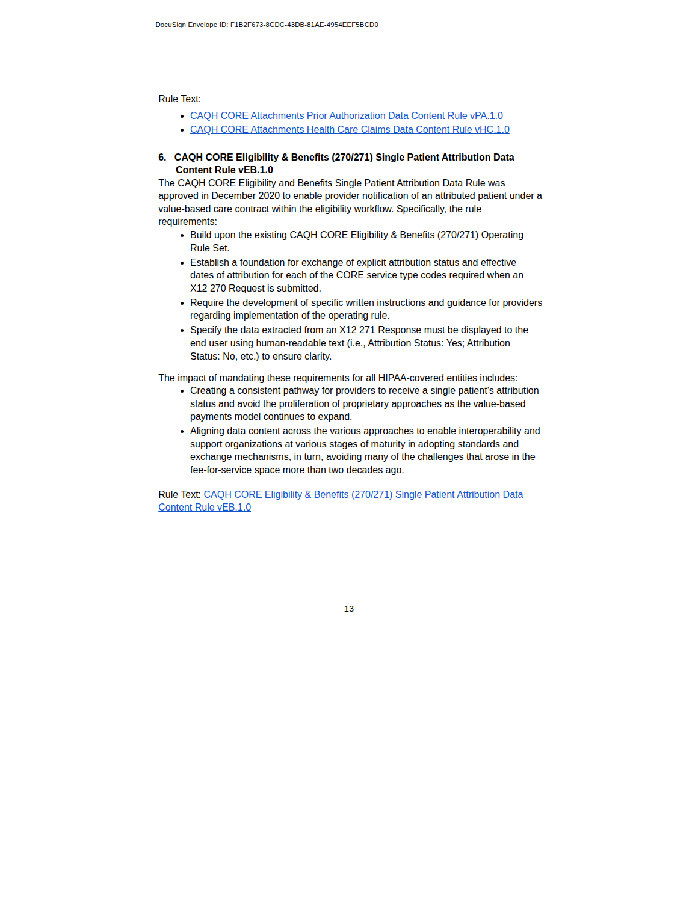DocuSign Envelope ID: F1B2F673-8CDC-43DB-81AE-4954EEF5BCD0
Rule Text:
CAQH CORE Attachments Prior Authorization Data Content Rule vPA.1.0
CAQH CORE Attachments Health Care Claims Data Content Rule vHC.1.0
6. CAQH CORE Eligibility & Benefits (270/271) Single Patient Attribution Data Content Rule vEB.1.0
The CAQH CORE Eligibility and Benefits Single Patient Attribution Data Rule was approved in December 2020 to enable provider notification of an attributed patient under a value-based care contract within the eligibility workflow. Specifically, the rule requirements:
Build upon the existing CAQH CORE Eligibility & Benefits (270/271) Operating Rule Set.
Establish a foundation for exchange of explicit attribution status and effective dates of attribution for each of the CORE service type codes required when an X12 270 Request is submitted.
Require the development of specific written instructions and guidance for providers regarding implementation of the operating rule.
Specify the data extracted from an X12 271 Response must be displayed to the end user using human-readable text (i.e., Attribution Status: Yes; Attribution Status: No, etc.) to ensure clarity.
The impact of mandating these requirements for all HIPAA-covered entities includes:
Creating a consistent pathway for providers to receive a single patient’s attribution status and avoid the proliferation of proprietary approaches as the value-based payments model continues to expand.
Aligning data content across the various approaches to enable interoperability and support organizations at various stages of maturity in adopting standards and exchange mechanisms, in turn, avoiding many of the challenges that arose in the fee-for-service space more than two decades ago.
Rule Text: CAQH CORE Eligibility & Benefits (270/271) Single Patient Attribution Data Content Rule vEB.1.0
13